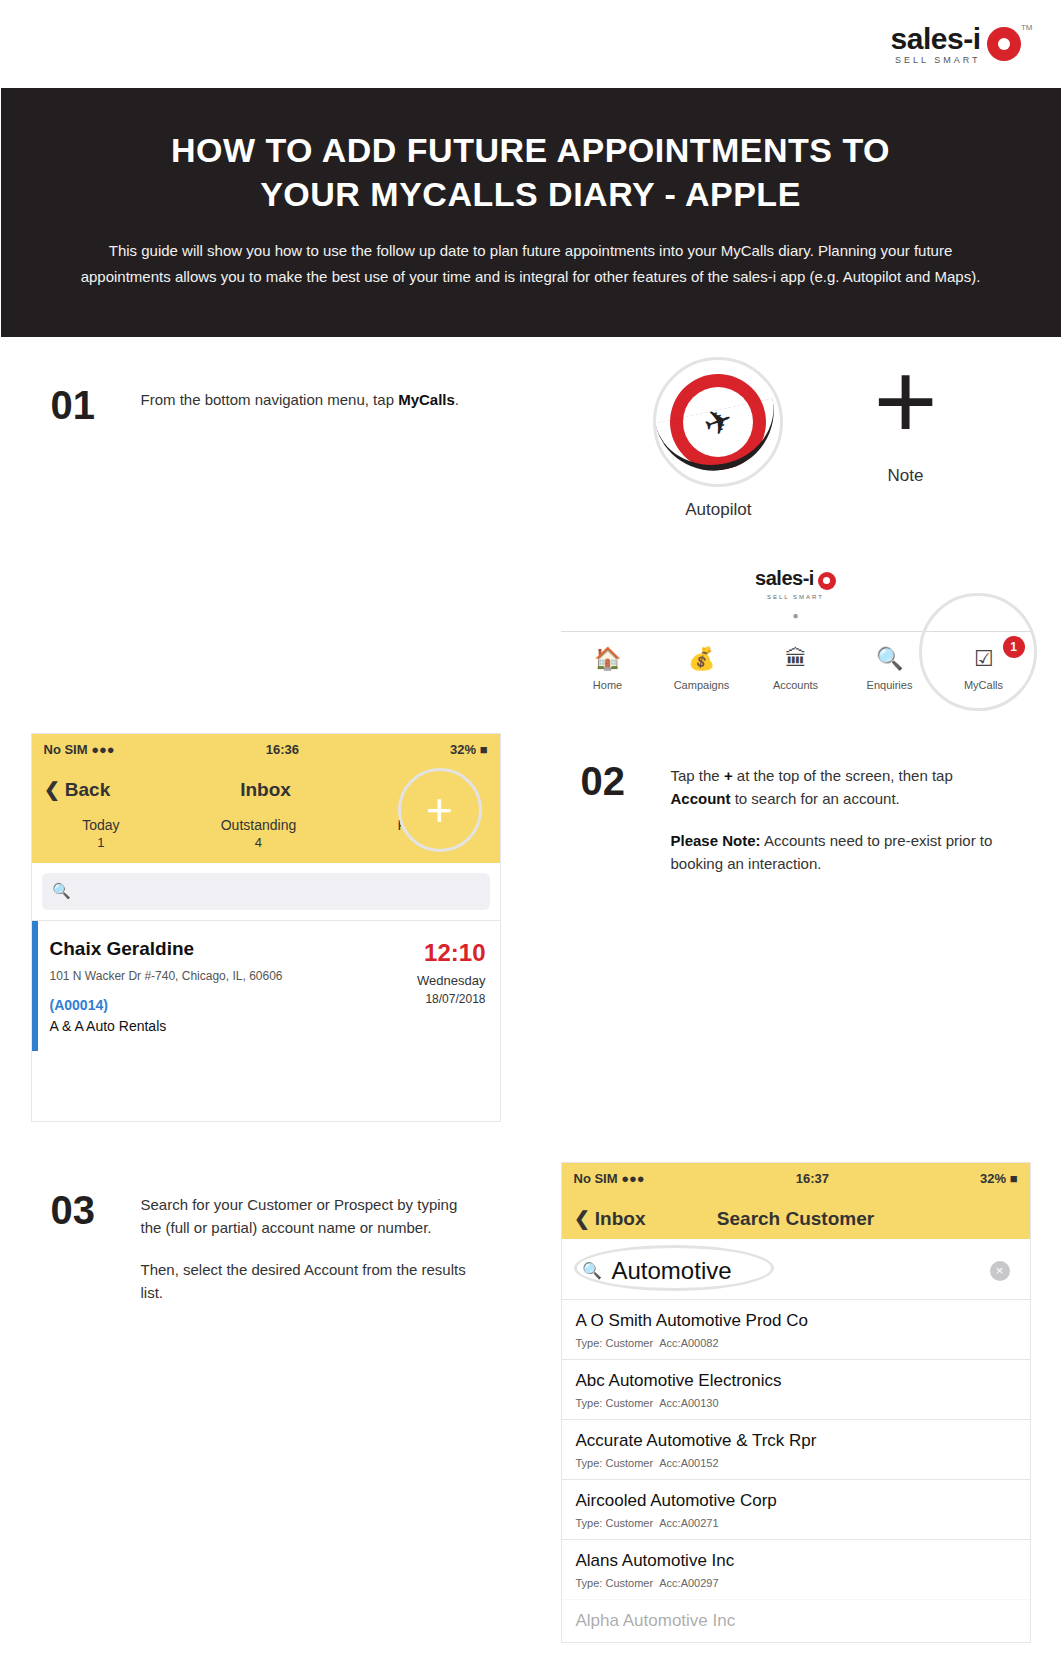sales-i
SELL SMART
TM
How to add future appointments to your MyCalls diary - Apple
This guide will show you how to use the follow up date to plan future appointments into your MyCalls diary. Planning your future appointments allows you to make the best use of your time and is integral for other features of the sales-i app (e.g. Autopilot and Maps).
01
From the bottom navigation menu, tap MyCalls.
✈
Autopilot
+
Note
sales-i
SELL SMART
●
🏠Home
💰Campaigns
🏛Accounts
🔍Enquiries
☑MyCalls 1
02
Tap the + at the top of the screen, then tap Account to search for an account.
Please Note: Accounts need to pre-exist prior to booking an interaction.
No SIM ●●● 16:36 32% ■
❮ Back Inbox
Today1
Outstanding4
Planned2
+
🔍
Chaix Geraldine
101 N Wacker Dr #-740, Chicago, IL, 60606
(A00014)
A & A Auto Rentals
12:10
Wednesday
18/07/2018
03
Search for your Customer or Prospect by typing the (full or partial) account name or number.
Then, select the desired Account from the results list.
No SIM ●●● 16:37 32% ■
❮ Inbox Search Customer
🔍 Automotive ×
A O Smith Automotive Prod Co
Type: Customer Acc:A00082
Abc Automotive Electronics
Type: Customer Acc:A00130
Accurate Automotive & Trck Rpr
Type: Customer Acc:A00152
Aircooled Automotive Corp
Type: Customer Acc:A00271
Alans Automotive Inc
Type: Customer Acc:A00297
Alpha Automotive Inc